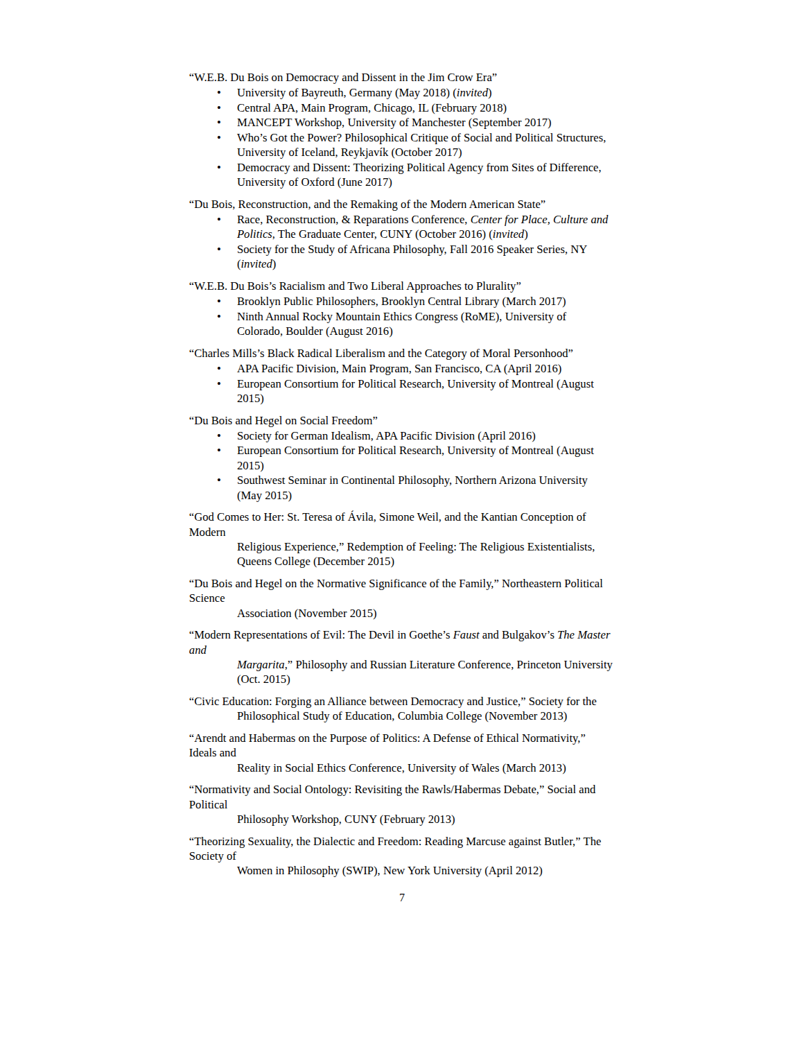“W.E.B. Du Bois on Democracy and Dissent in the Jim Crow Era”
University of Bayreuth, Germany (May 2018) (invited)
Central APA, Main Program, Chicago, IL (February 2018)
MANCEPT Workshop, University of Manchester (September 2017)
Who’s Got the Power? Philosophical Critique of Social and Political Structures, University of Iceland, Reykjavík (October 2017)
Democracy and Dissent: Theorizing Political Agency from Sites of Difference, University of Oxford (June 2017)
“Du Bois, Reconstruction, and the Remaking of the Modern American State”
Race, Reconstruction, & Reparations Conference, Center for Place, Culture and Politics, The Graduate Center, CUNY (October 2016) (invited)
Society for the Study of Africana Philosophy, Fall 2016 Speaker Series, NY (invited)
“W.E.B. Du Bois’s Racialism and Two Liberal Approaches to Plurality”
Brooklyn Public Philosophers, Brooklyn Central Library (March 2017)
Ninth Annual Rocky Mountain Ethics Congress (RoME), University of Colorado, Boulder (August 2016)
“Charles Mills’s Black Radical Liberalism and the Category of Moral Personhood”
APA Pacific Division, Main Program, San Francisco, CA (April 2016)
European Consortium for Political Research, University of Montreal (August 2015)
“Du Bois and Hegel on Social Freedom”
Society for German Idealism, APA Pacific Division (April 2016)
European Consortium for Political Research, University of Montreal (August 2015)
Southwest Seminar in Continental Philosophy, Northern Arizona University (May 2015)
“God Comes to Her: St. Teresa of Ávila, Simone Weil, and the Kantian Conception of Modern
Religious Experience,” Redemption of Feeling: The Religious Existentialists, Queens College (December 2015)
“Du Bois and Hegel on the Normative Significance of the Family,” Northeastern Political Science
Association (November 2015)
“Modern Representations of Evil: The Devil in Goethe’s Faust and Bulgakov’s The Master and
Margarita,” Philosophy and Russian Literature Conference, Princeton University (Oct. 2015)
“Civic Education: Forging an Alliance between Democracy and Justice,” Society for the
Philosophical Study of Education, Columbia College (November 2013)
“Arendt and Habermas on the Purpose of Politics: A Defense of Ethical Normativity,” Ideals and
Reality in Social Ethics Conference, University of Wales (March 2013)
“Normativity and Social Ontology: Revisiting the Rawls/Habermas Debate,” Social and Political
Philosophy Workshop, CUNY (February 2013)
“Theorizing Sexuality, the Dialectic and Freedom: Reading Marcuse against Butler,” The Society of
Women in Philosophy (SWIP), New York University (April 2012)
7